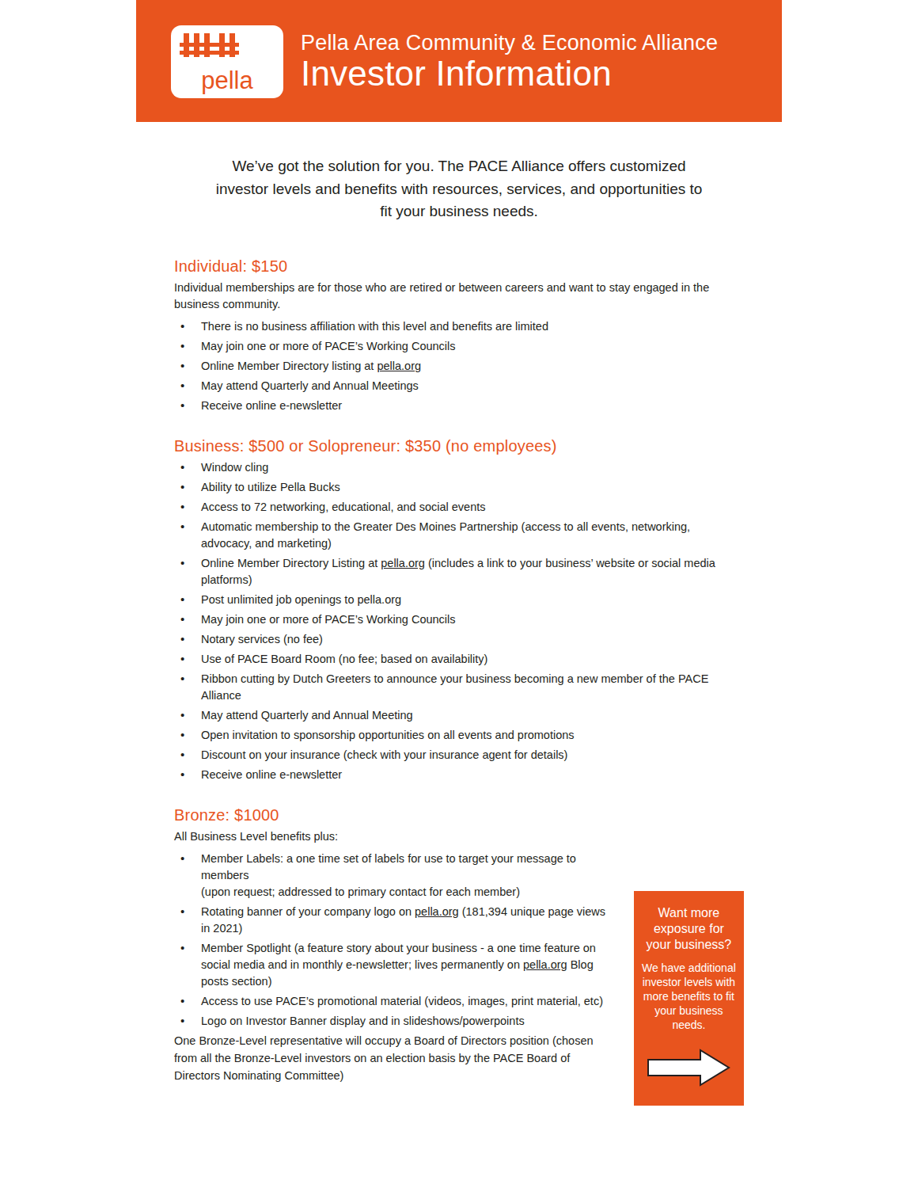pella
Pella Area Community & Economic Alliance
Investor Information
We’ve got the solution for you. The PACE Alliance offers customized investor levels and benefits with resources, services, and opportunities to fit your business needs.
Individual: $150
Individual memberships are for those who are retired or between careers and want to stay engaged in the business community.
There is no business affiliation with this level and benefits are limited
May join one or more of PACE’s Working Councils
Online Member Directory listing at pella.org
May attend Quarterly and Annual Meetings
Receive online e-newsletter
Business: $500 or Solopreneur: $350 (no employees)
Window cling
Ability to utilize Pella Bucks
Access to 72 networking, educational, and social events
Automatic membership to the Greater Des Moines Partnership (access to all events, networking, advocacy, and marketing)
Online Member Directory Listing at pella.org (includes a link to your business’ website or social media platforms)
Post unlimited job openings to pella.org
May join one or more of PACE’s Working Councils
Notary services (no fee)
Use of PACE Board Room (no fee; based on availability)
Ribbon cutting by Dutch Greeters to announce your business becoming a new member of the PACE Alliance
May attend Quarterly and Annual Meeting
Open invitation to sponsorship opportunities on all events and promotions
Discount on your insurance (check with your insurance agent for details)
Receive online e-newsletter
Bronze: $1000
All Business Level benefits plus:
Member Labels: a one time set of labels for use to target your message to members
(upon request; addressed to primary contact for each member)
Rotating banner of your company logo on pella.org (181,394 unique page views in 2021)
Member Spotlight (a feature story about your business - a one time feature on social media and in monthly e-newsletter; lives permanently on pella.org Blog posts section)
Access to use PACE’s promotional material (videos, images, print material, etc)
Logo on Investor Banner display and in slideshows/powerpoints
One Bronze-Level representative will occupy a Board of Directors position (chosen from all the Bronze-Level investors on an election basis by the PACE Board of Directors Nominating Committee)
Want more exposure for your business?
We have additional investor levels with more benefits to fit your business needs.